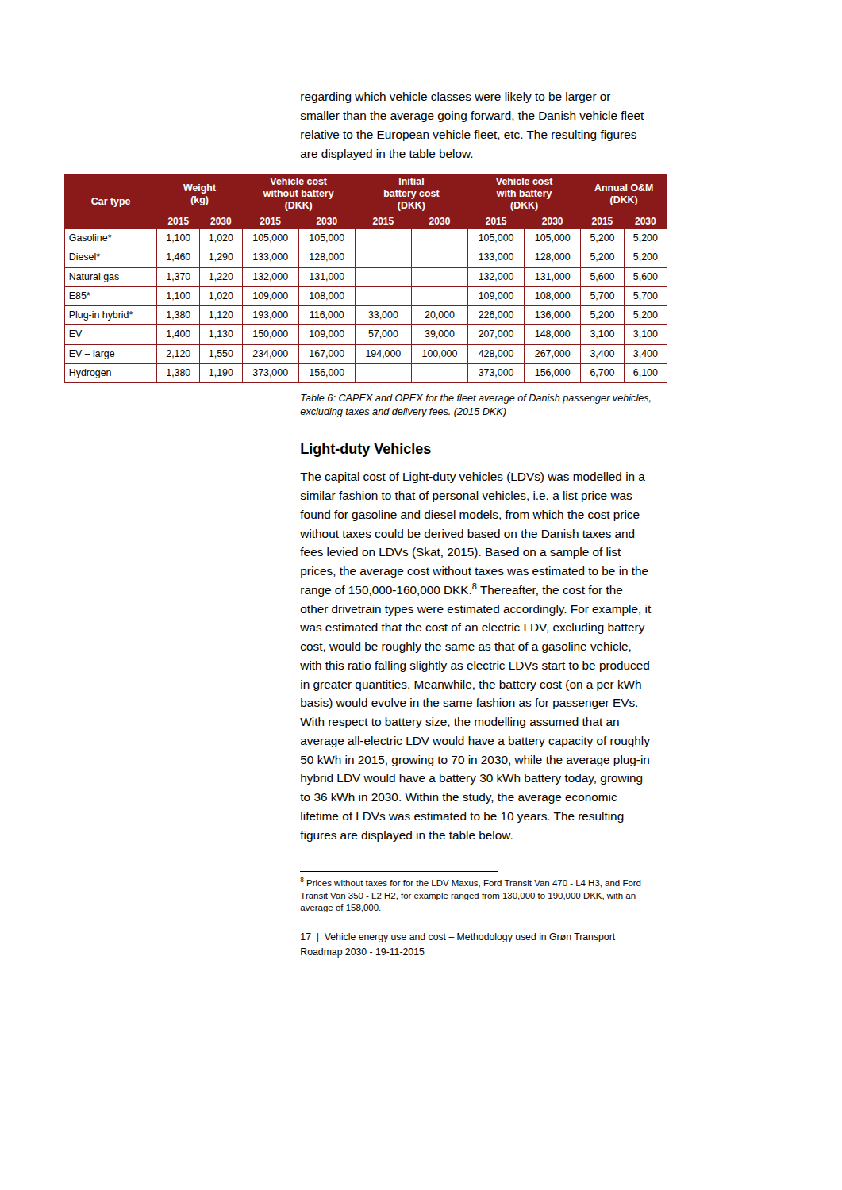regarding which vehicle classes were likely to be larger or smaller than the average going forward, the Danish vehicle fleet relative to the European vehicle fleet, etc. The resulting figures are displayed in the table below.
| Car type | Weight (kg) | Vehicle cost without battery (DKK) | Initial battery cost (DKK) | Vehicle cost with battery (DKK) | Annual O&M (DKK) |
| --- | --- | --- | --- | --- | --- |
| 2015 | 2030 | 2015 | 2030 | 2015 | 2030 | 2015 | 2030 | 2015 | 2030 |
| Gasoline* | 1,100 | 1,020 | 105,000 | 105,000 | | | 105,000 | 105,000 | 5,200 | 5,200 |
| Diesel* | 1,460 | 1,290 | 133,000 | 128,000 | | | 133,000 | 128,000 | 5,200 | 5,200 |
| Natural gas | 1,370 | 1,220 | 132,000 | 131,000 | | | 132,000 | 131,000 | 5,600 | 5,600 |
| E85* | 1,100 | 1,020 | 109,000 | 108,000 | | | 109,000 | 108,000 | 5,700 | 5,700 |
| Plug-in hybrid* | 1,380 | 1,120 | 193,000 | 116,000 | 33,000 | 20,000 | 226,000 | 136,000 | 5,200 | 5,200 |
| EV | 1,400 | 1,130 | 150,000 | 109,000 | 57,000 | 39,000 | 207,000 | 148,000 | 3,100 | 3,100 |
| EV – large | 2,120 | 1,550 | 234,000 | 167,000 | 194,000 | 100,000 | 428,000 | 267,000 | 3,400 | 3,400 |
| Hydrogen | 1,380 | 1,190 | 373,000 | 156,000 | | | 373,000 | 156,000 | 6,700 | 6,100 |
Table 6: CAPEX and OPEX for the fleet average of Danish passenger vehicles, excluding taxes and delivery fees. (2015 DKK)
Light-duty Vehicles
The capital cost of Light-duty vehicles (LDVs) was modelled in a similar fashion to that of personal vehicles, i.e. a list price was found for gasoline and diesel models, from which the cost price without taxes could be derived based on the Danish taxes and fees levied on LDVs (Skat, 2015). Based on a sample of list prices, the average cost without taxes was estimated to be in the range of 150,000-160,000 DKK.8 Thereafter, the cost for the other drivetrain types were estimated accordingly. For example, it was estimated that the cost of an electric LDV, excluding battery cost, would be roughly the same as that of a gasoline vehicle, with this ratio falling slightly as electric LDVs start to be produced in greater quantities. Meanwhile, the battery cost (on a per kWh basis) would evolve in the same fashion as for passenger EVs. With respect to battery size, the modelling assumed that an average all-electric LDV would have a battery capacity of roughly 50 kWh in 2015, growing to 70 in 2030, while the average plug-in hybrid LDV would have a battery 30 kWh battery today, growing to 36 kWh in 2030. Within the study, the average economic lifetime of LDVs was estimated to be 10 years. The resulting figures are displayed in the table below.
8 Prices without taxes for for the LDV Maxus, Ford Transit Van 470 - L4 H3, and Ford Transit Van 350 - L2 H2, for example ranged from 130,000 to 190,000 DKK, with an average of 158,000.
17 | Vehicle energy use and cost – Methodology used in Grøn Transport Roadmap 2030 - 19-11-2015